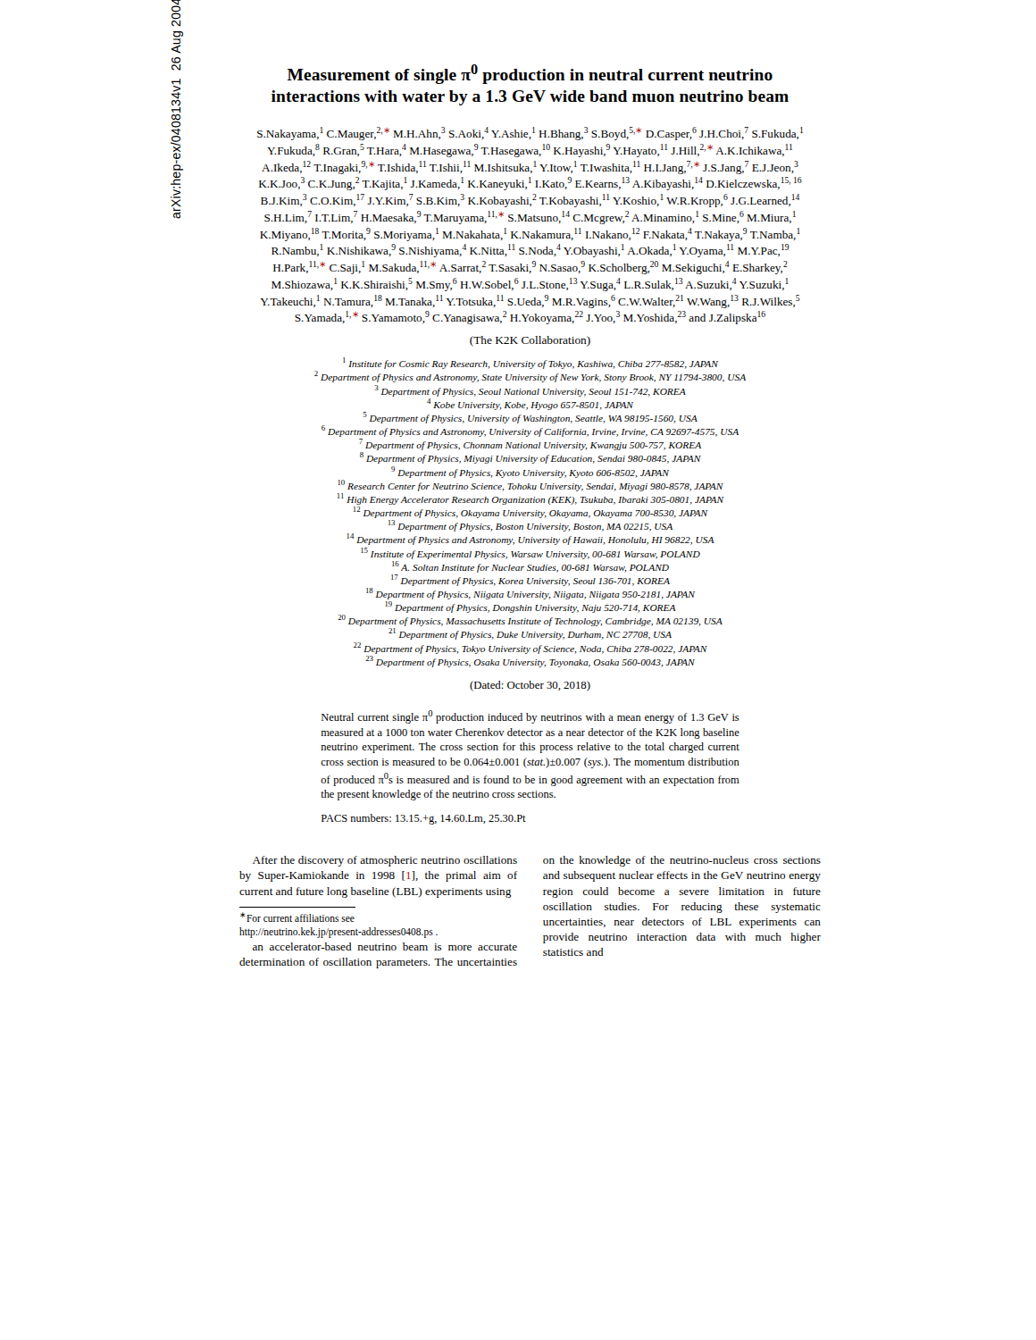arXiv:hep-ex/0408134v1 26 Aug 2004
Measurement of single π0 production in neutral current neutrino interactions with water by a 1.3 GeV wide band muon neutrino beam
S.Nakayama,1 C.Mauger,2,∗ M.H.Ahn,3 S.Aoki,4 Y.Ashie,1 H.Bhang,3 S.Boyd,5,∗ D.Casper,6 J.H.Choi,7 S.Fukuda,1 Y.Fukuda,8 R.Gran,5 T.Hara,4 M.Hasegawa,9 T.Hasegawa,10 K.Hayashi,9 Y.Hayato,11 J.Hill,2,∗ A.K.Ichikawa,11 A.Ikeda,12 T.Inagaki,9,∗ T.Ishida,11 T.Ishii,11 M.Ishitsuka,1 Y.Itow,1 T.Iwashita,11 H.I.Jang,7,∗ J.S.Jang,7 E.J.Jeon,3 K.K.Joo,3 C.K.Jung,2 T.Kajita,1 J.Kameda,1 K.Kaneyuki,1 I.Kato,9 E.Kearns,13 A.Kibayashi,14 D.Kielczewska,15, 16 B.J.Kim,3 C.O.Kim,17 J.Y.Kim,7 S.B.Kim,3 K.Kobayashi,2 T.Kobayashi,11 Y.Koshio,1 W.R.Kropp,6 J.G.Learned,14 S.H.Lim,7 I.T.Lim,7 H.Maesaka,9 T.Maruyama,11,∗ S.Matsuno,14 C.Mcgrew,2 A.Minamino,1 S.Mine,6 M.Miura,1 K.Miyano,18 T.Morita,9 S.Moriyama,1 M.Nakahata,1 K.Nakamura,11 I.Nakano,12 F.Nakata,4 T.Nakaya,9 T.Namba,1 R.Nambu,1 K.Nishikawa,9 S.Nishiyama,4 K.Nitta,11 S.Noda,4 Y.Obayashi,1 A.Okada,1 Y.Oyama,11 M.Y.Pac,19 H.Park,11,∗ C.Saji,1 M.Sakuda,11,∗ A.Sarrat,2 T.Sasaki,9 N.Sasao,9 K.Scholberg,20 M.Sekiguchi,4 E.Sharkey,2 M.Shiozawa,1 K.K.Shiraishi,5 M.Smy,6 H.W.Sobel,6 J.L.Stone,13 Y.Suga,4 L.R.Sulak,13 A.Suzuki,4 Y.Suzuki,1 Y.Takeuchi,1 N.Tamura,18 M.Tanaka,11 Y.Totsuka,11 S.Ueda,9 M.R.Vagins,6 C.W.Walter,21 W.Wang,13 R.J.Wilkes,5 S.Yamada,1,∗ S.Yamamoto,9 C.Yanagisawa,2 H.Yokoyama,22 J.Yoo,3 M.Yoshida,23 and J.Zalipska16
(The K2K Collaboration)
1 Institute for Cosmic Ray Research, University of Tokyo, Kashiwa, Chiba 277-8582, JAPAN
2 Department of Physics and Astronomy, State University of New York, Stony Brook, NY 11794-3800, USA
3 Department of Physics, Seoul National University, Seoul 151-742, KOREA
4 Kobe University, Kobe, Hyogo 657-8501, JAPAN
5 Department of Physics, University of Washington, Seattle, WA 98195-1560, USA
6 Department of Physics and Astronomy, University of California, Irvine, Irvine, CA 92697-4575, USA
7 Department of Physics, Chonnam National University, Kwangju 500-757, KOREA
8 Department of Physics, Miyagi University of Education, Sendai 980-0845, JAPAN
9 Department of Physics, Kyoto University, Kyoto 606-8502, JAPAN
10 Research Center for Neutrino Science, Tohoku University, Sendai, Miyagi 980-8578, JAPAN
11 High Energy Accelerator Research Organization (KEK), Tsukuba, Ibaraki 305-0801, JAPAN
12 Department of Physics, Okayama University, Okayama, Okayama 700-8530, JAPAN
13 Department of Physics, Boston University, Boston, MA 02215, USA
14 Department of Physics and Astronomy, University of Hawaii, Honolulu, HI 96822, USA
15 Institute of Experimental Physics, Warsaw University, 00-681 Warsaw, POLAND
16 A. Soltan Institute for Nuclear Studies, 00-681 Warsaw, POLAND
17 Department of Physics, Korea University, Seoul 136-701, KOREA
18 Department of Physics, Niigata University, Niigata, Niigata 950-2181, JAPAN
19 Department of Physics, Dongshin University, Naju 520-714, KOREA
20 Department of Physics, Massachusetts Institute of Technology, Cambridge, MA 02139, USA
21 Department of Physics, Duke University, Durham, NC 27708, USA
22 Department of Physics, Tokyo University of Science, Noda, Chiba 278-0022, JAPAN
23 Department of Physics, Osaka University, Toyonaka, Osaka 560-0043, JAPAN
(Dated: October 30, 2018)
Neutral current single π0 production induced by neutrinos with a mean energy of 1.3 GeV is measured at a 1000 ton water Cherenkov detector as a near detector of the K2K long baseline neutrino experiment. The cross section for this process relative to the total charged current cross section is measured to be 0.064±0.001 (stat.)±0.007 (sys.). The momentum distribution of produced π0s is measured and is found to be in good agreement with an expectation from the present knowledge of the neutrino cross sections.
PACS numbers: 13.15.+g, 14.60.Lm, 25.30.Pt
After the discovery of atmospheric neutrino oscillations by Super-Kamiokande in 1998 [1], the primal aim of current and future long baseline (LBL) experiments using
∗For current affiliations see
http://neutrino.kek.jp/present-addresses0408.ps .
an accelerator-based neutrino beam is more accurate determination of oscillation parameters. The uncertainties on the knowledge of the neutrino-nucleus cross sections and subsequent nuclear effects in the GeV neutrino energy region could become a severe limitation in future oscillation studies. For reducing these systematic uncertainties, near detectors of LBL experiments can provide neutrino interaction data with much higher statistics and